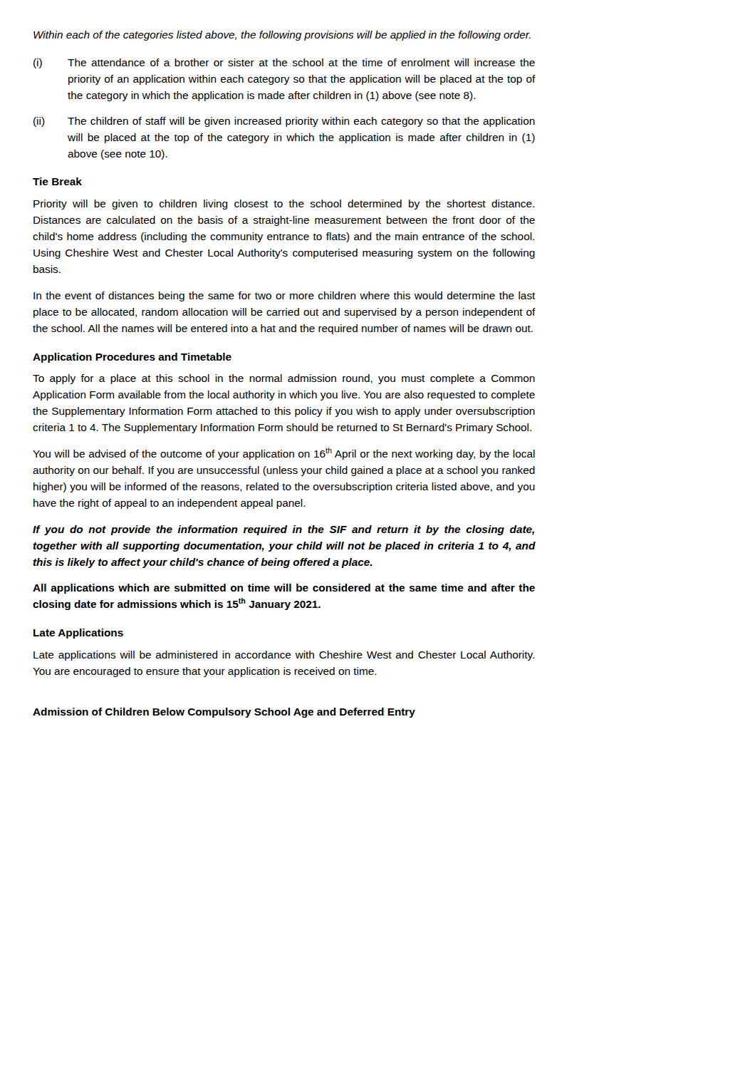Within each of the categories listed above, the following provisions will be applied in the following order.
(i) The attendance of a brother or sister at the school at the time of enrolment will increase the priority of an application within each category so that the application will be placed at the top of the category in which the application is made after children in (1) above (see note 8).
(ii) The children of staff will be given increased priority within each category so that the application will be placed at the top of the category in which the application is made after children in (1) above (see note 10).
Tie Break
Priority will be given to children living closest to the school determined by the shortest distance. Distances are calculated on the basis of a straight-line measurement between the front door of the child's home address (including the community entrance to flats) and the main entrance of the school. Using Cheshire West and Chester Local Authority's computerised measuring system on the following basis.
In the event of distances being the same for two or more children where this would determine the last place to be allocated, random allocation will be carried out and supervised by a person independent of the school. All the names will be entered into a hat and the required number of names will be drawn out.
Application Procedures and Timetable
To apply for a place at this school in the normal admission round, you must complete a Common Application Form available from the local authority in which you live. You are also requested to complete the Supplementary Information Form attached to this policy if you wish to apply under oversubscription criteria 1 to 4. The Supplementary Information Form should be returned to St Bernard's Primary School.
You will be advised of the outcome of your application on 16th April or the next working day, by the local authority on our behalf. If you are unsuccessful (unless your child gained a place at a school you ranked higher) you will be informed of the reasons, related to the oversubscription criteria listed above, and you have the right of appeal to an independent appeal panel.
If you do not provide the information required in the SIF and return it by the closing date, together with all supporting documentation, your child will not be placed in criteria 1 to 4, and this is likely to affect your child's chance of being offered a place.
All applications which are submitted on time will be considered at the same time and after the closing date for admissions which is 15th January 2021.
Late Applications
Late applications will be administered in accordance with Cheshire West and Chester Local Authority. You are encouraged to ensure that your application is received on time.
Admission of Children Below Compulsory School Age and Deferred Entry